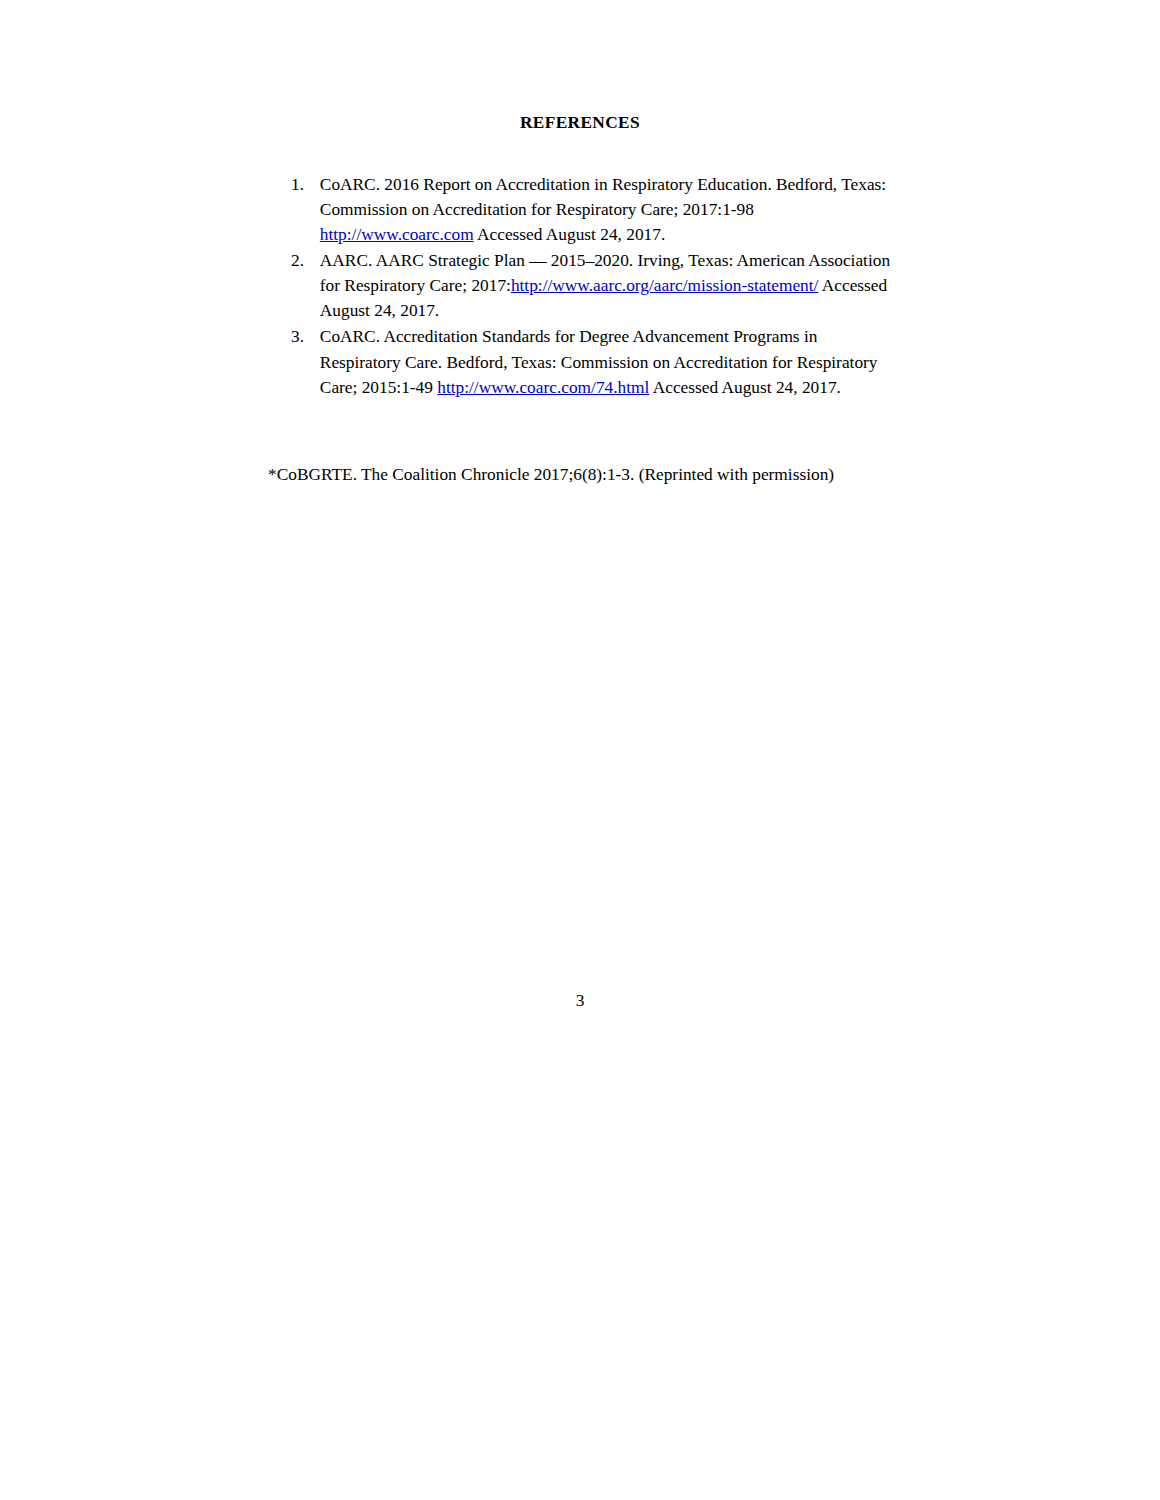REFERENCES
CoARC. 2016 Report on Accreditation in Respiratory Education. Bedford, Texas: Commission on Accreditation for Respiratory Care; 2017:1-98 http://www.coarc.com Accessed August 24, 2017.
AARC. AARC Strategic Plan — 2015–2020. Irving, Texas: American Association for Respiratory Care; 2017:http://www.aarc.org/aarc/mission-statement/ Accessed August 24, 2017.
CoARC. Accreditation Standards for Degree Advancement Programs in Respiratory Care. Bedford, Texas: Commission on Accreditation for Respiratory Care; 2015:1-49 http://www.coarc.com/74.html Accessed August 24, 2017.
*CoBGRTE. The Coalition Chronicle 2017;6(8):1-3. (Reprinted with permission)
3